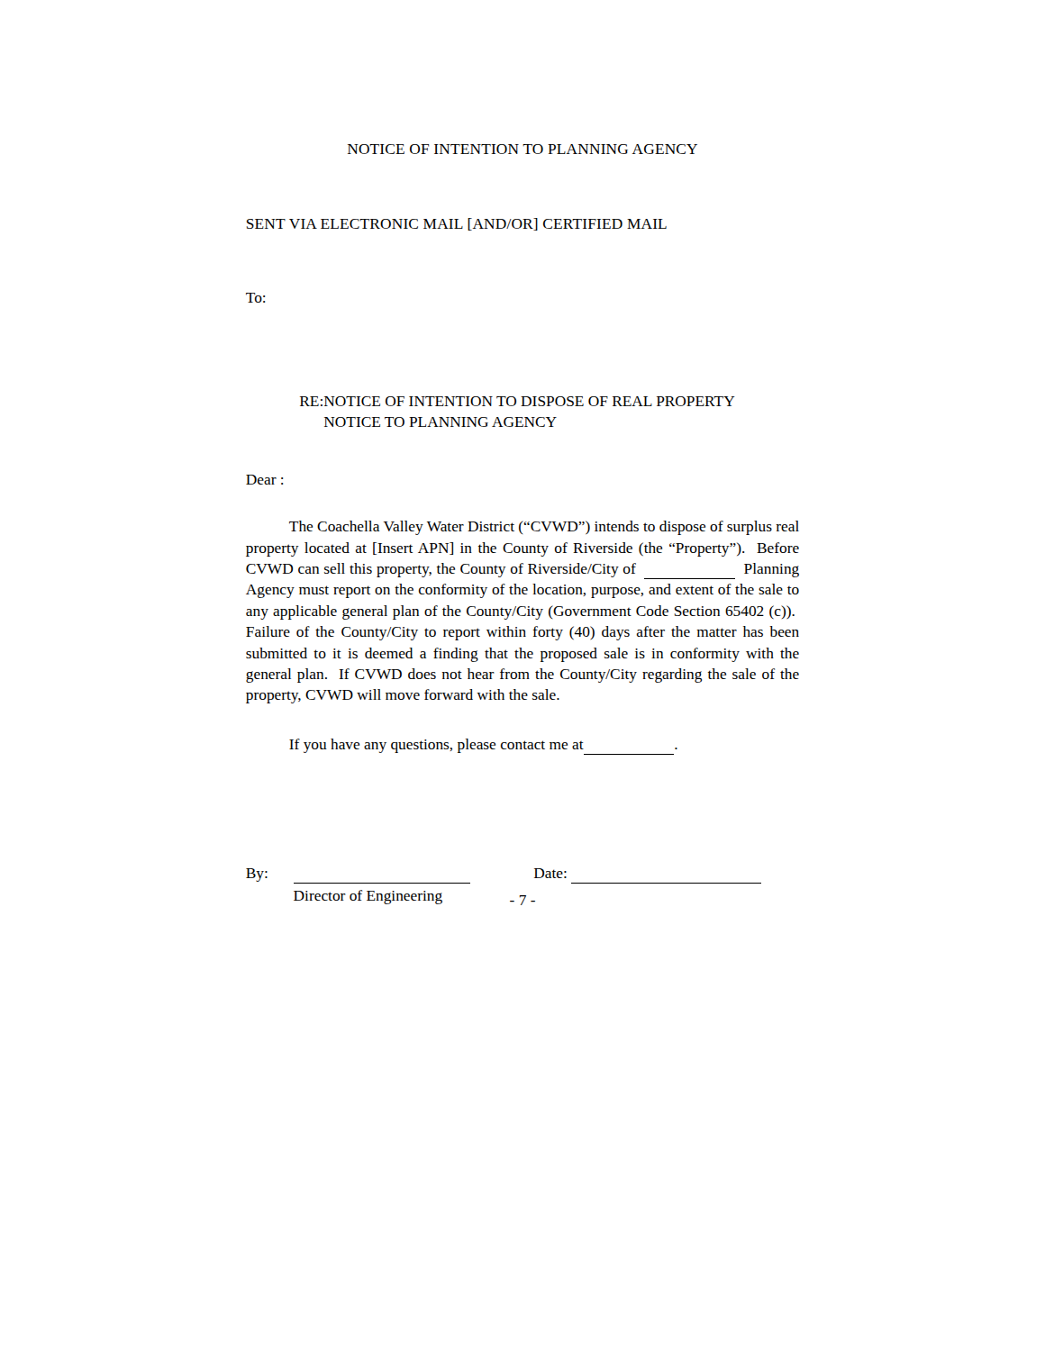NOTICE OF INTENTION TO PLANNING AGENCY
SENT VIA ELECTRONIC MAIL [AND/OR] CERTIFIED MAIL
To:
| RE: | NOTICE OF INTENTION TO DISPOSE OF REAL PROPERTY NOTICE TO PLANNING AGENCY |
Dear :
The Coachella Valley Water District (“CVWD”) intends to dispose of surplus real property located at [Insert APN] in the County of Riverside (the “Property”). Before CVWD can sell this property, the County of Riverside/City of Planning Agency must report on the conformity of the location, purpose, and extent of the sale to any applicable general plan of the County/City (Government Code Section 65402 (c)). Failure of the County/City to report within forty (40) days after the matter has been submitted to it is deemed a finding that the proposed sale is in conformity with the general plan. If CVWD does not hear from the County/City regarding the sale of the property, CVWD will move forward with the sale.
If you have any questions, please contact me at .
| By: Director of Engineering | Date: |
- 7 -